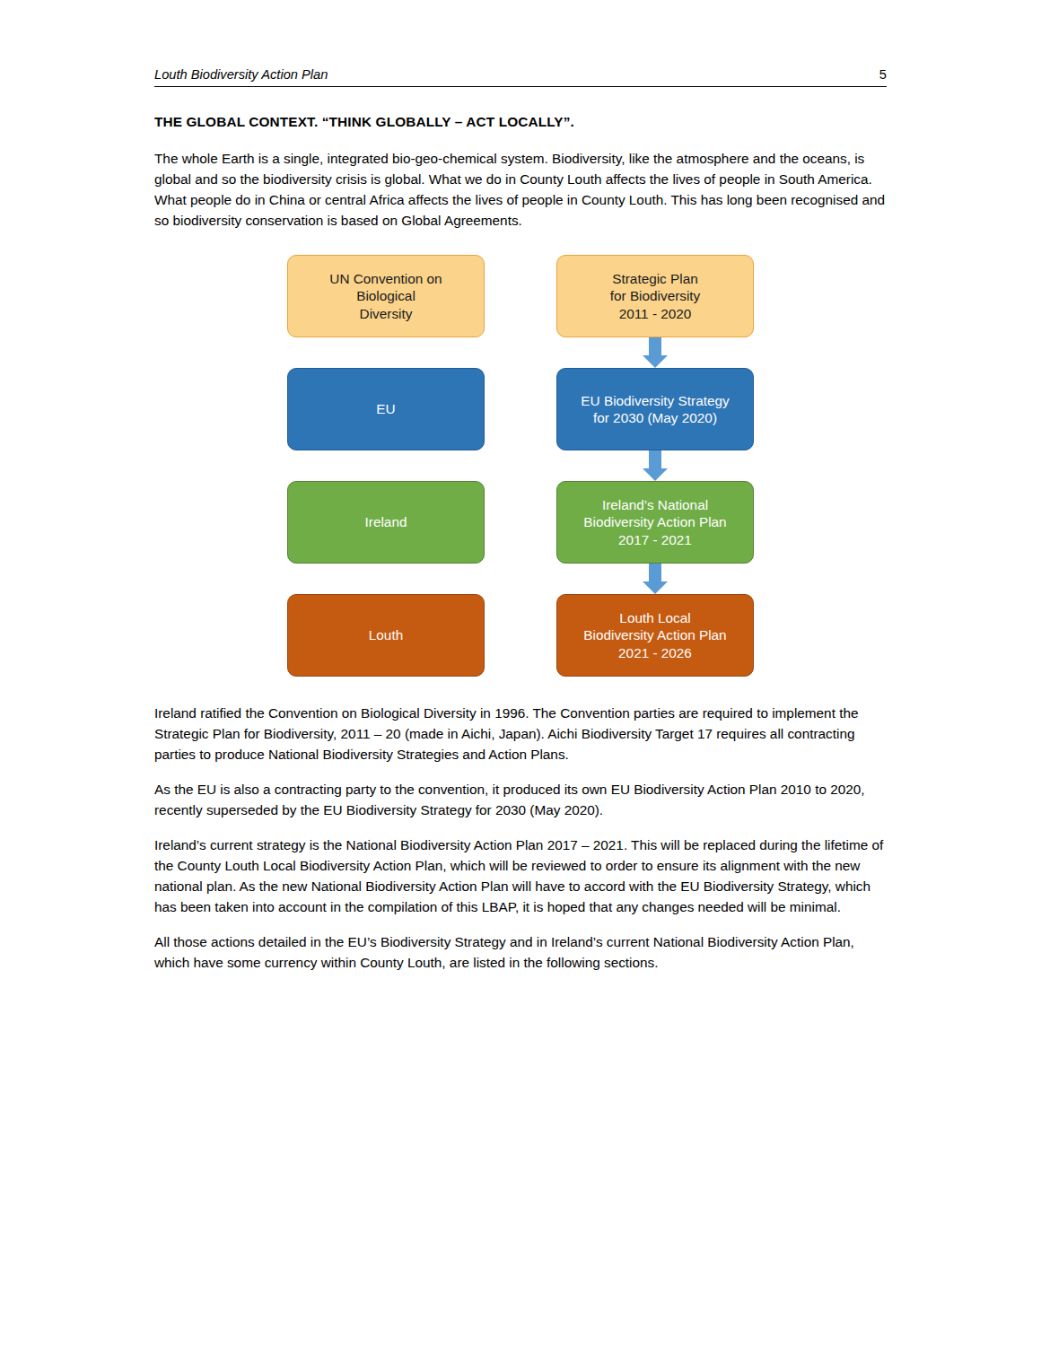Louth Biodiversity Action Plan 5
THE GLOBAL CONTEXT. “THINK GLOBALLY – ACT LOCALLY”.
The whole Earth is a single, integrated bio-geo-chemical system. Biodiversity, like the atmosphere and the oceans, is global and so the biodiversity crisis is global. What we do in County Louth affects the lives of people in South America. What people do in China or central Africa affects the lives of people in County Louth. This has long been recognised and so biodiversity conservation is based on Global Agreements.
UN Convention on
Biological
Diversity
Strategic Plan
for Biodiversity
2011 - 2020
EU
EU Biodiversity Strategy
for 2030 (May 2020)
Ireland
Ireland’s National
Biodiversity Action Plan
2017 - 2021
Louth
Louth Local
Biodiversity Action Plan
2021 - 2026
Ireland ratified the Convention on Biological Diversity in 1996. The Convention parties are required to implement the Strategic Plan for Biodiversity, 2011 – 20 (made in Aichi, Japan). Aichi Biodiversity Target 17 requires all contracting parties to produce National Biodiversity Strategies and Action Plans.
As the EU is also a contracting party to the convention, it produced its own EU Biodiversity Action Plan 2010 to 2020, recently superseded by the EU Biodiversity Strategy for 2030 (May 2020).
Ireland’s current strategy is the National Biodiversity Action Plan 2017 – 2021. This will be replaced during the lifetime of the County Louth Local Biodiversity Action Plan, which will be reviewed to order to ensure its alignment with the new national plan. As the new National Biodiversity Action Plan will have to accord with the EU Biodiversity Strategy, which has been taken into account in the compilation of this LBAP, it is hoped that any changes needed will be minimal.
All those actions detailed in the EU’s Biodiversity Strategy and in Ireland’s current National Biodiversity Action Plan, which have some currency within County Louth, are listed in the following sections.